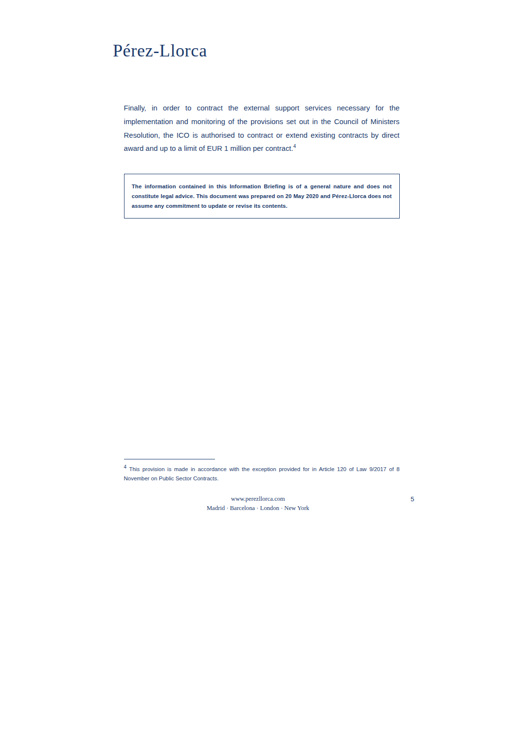Pérez-Llorca
Finally, in order to contract the external support services necessary for the implementation and monitoring of the provisions set out in the Council of Ministers Resolution, the ICO is authorised to contract or extend existing contracts by direct award and up to a limit of EUR 1 million per contract.4
The information contained in this Information Briefing is of a general nature and does not constitute legal advice. This document was prepared on 20 May 2020 and Pérez-Llorca does not assume any commitment to update or revise its contents.
4 This provision is made in accordance with the exception provided for in Article 120 of Law 9/2017 of 8 November on Public Sector Contracts.
5 www.perezllorca.com
Madrid · Barcelona · London · New York